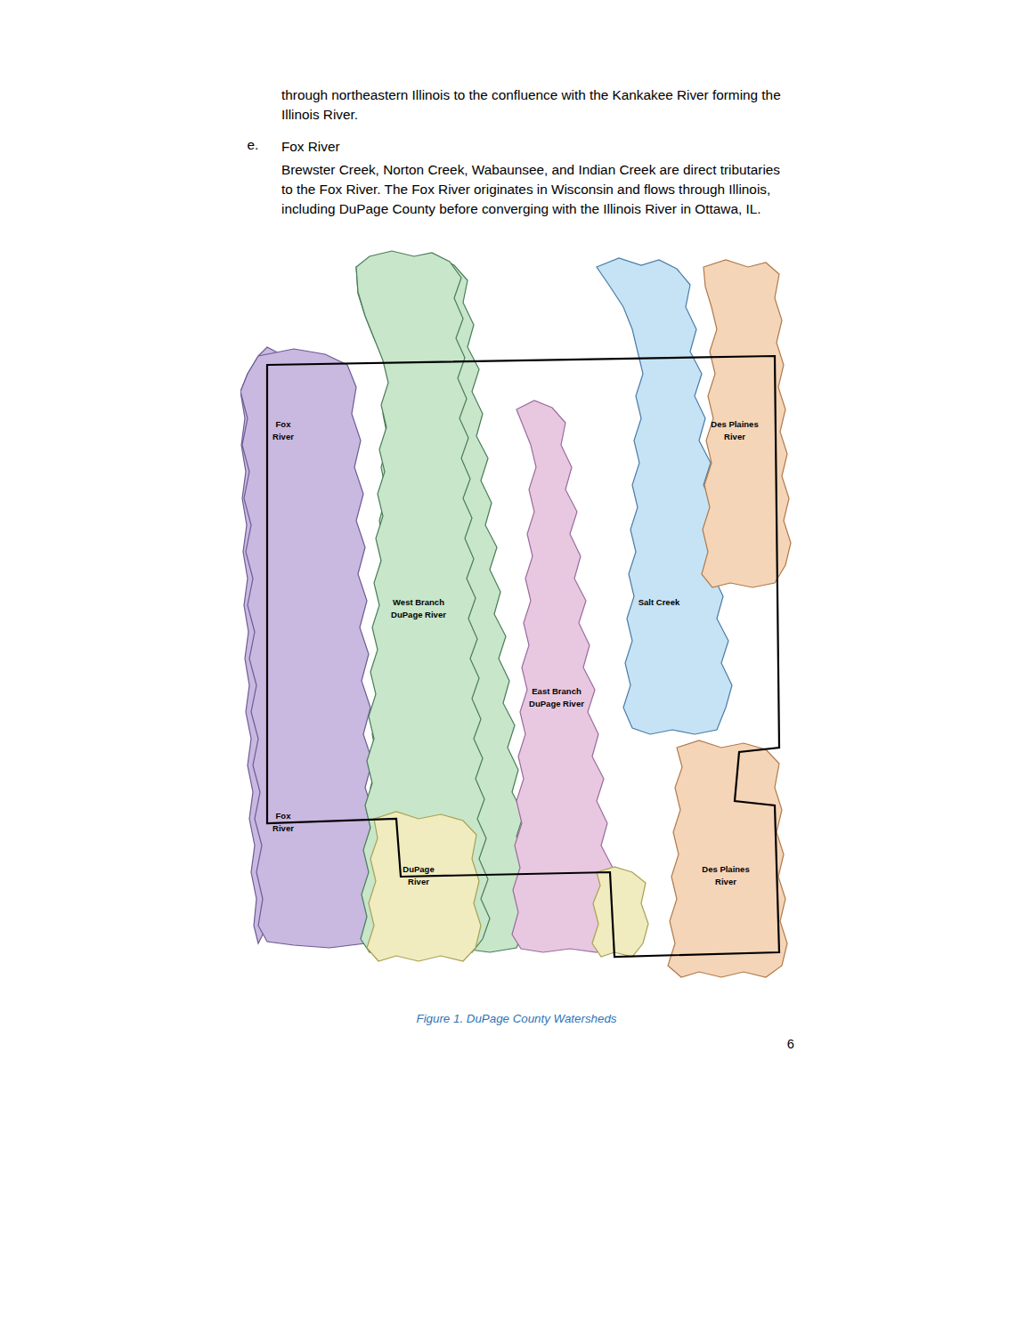through northeastern Illinois to the confluence with the Kankakee River forming the Illinois River.
e.
Fox River
Brewster Creek, Norton Creek, Wabaunsee, and Indian Creek are direct tributaries to the Fox River. The Fox River originates in Wisconsin and flows through Illinois, including DuPage County before converging with the Illinois River in Ottawa, IL.
Fox River Fox River West Branch DuPage River East Branch DuPage River Salt Creek Des Plaines River Des Plaines River DuPage River
Figure 1. DuPage County Watersheds
6